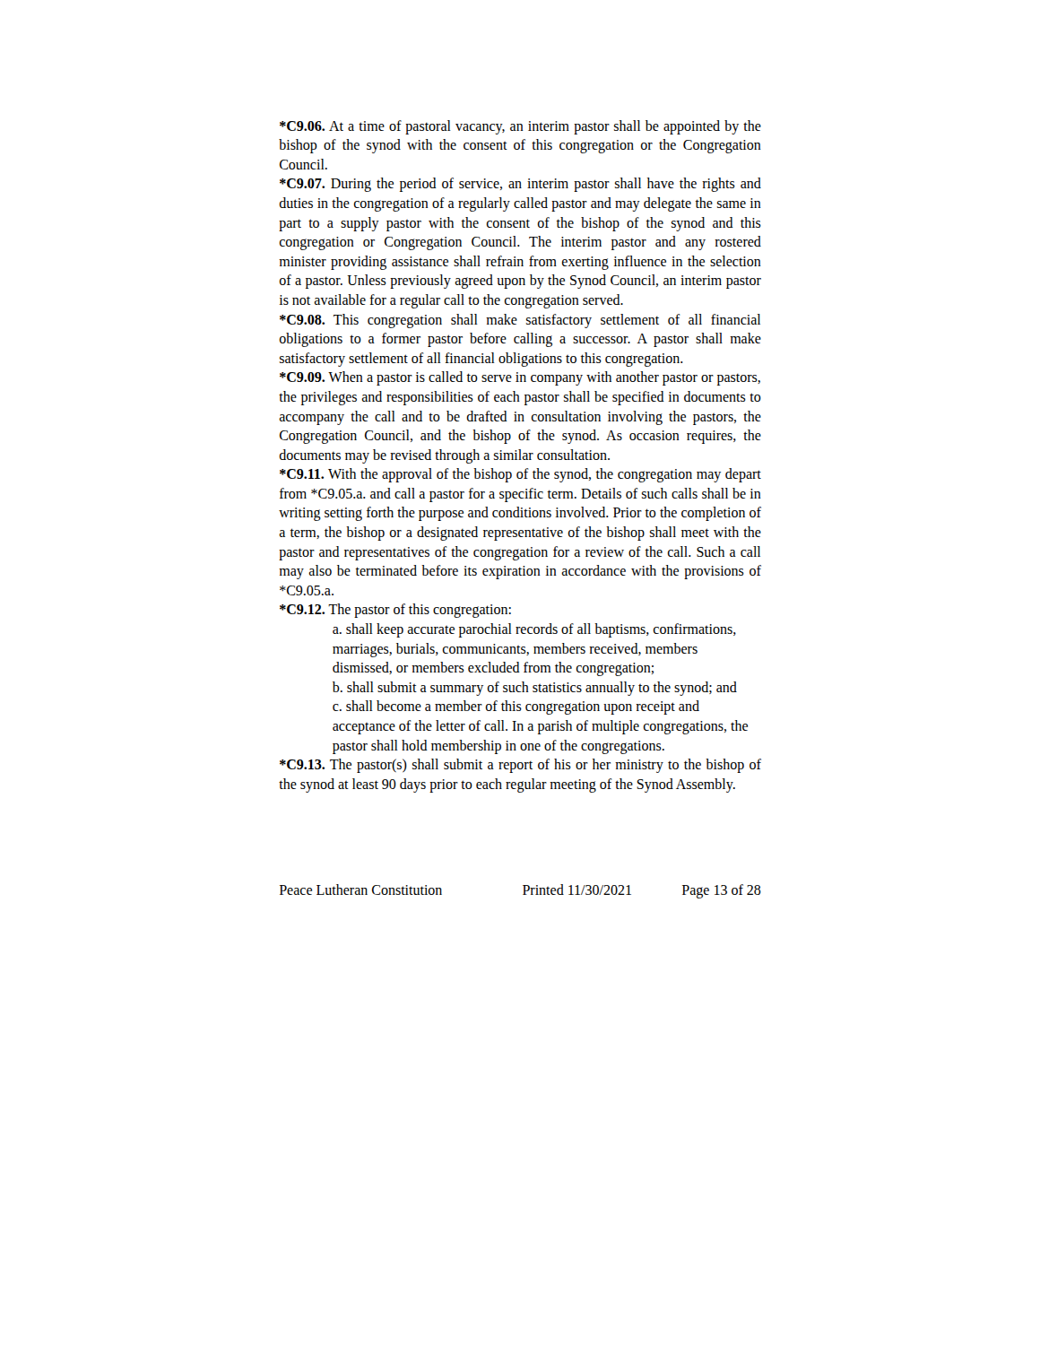*C9.06. At a time of pastoral vacancy, an interim pastor shall be appointed by the bishop of the synod with the consent of this congregation or the Congregation Council.
*C9.07. During the period of service, an interim pastor shall have the rights and duties in the congregation of a regularly called pastor and may delegate the same in part to a supply pastor with the consent of the bishop of the synod and this congregation or Congregation Council. The interim pastor and any rostered minister providing assistance shall refrain from exerting influence in the selection of a pastor. Unless previously agreed upon by the Synod Council, an interim pastor is not available for a regular call to the congregation served.
*C9.08. This congregation shall make satisfactory settlement of all financial obligations to a former pastor before calling a successor. A pastor shall make satisfactory settlement of all financial obligations to this congregation.
*C9.09. When a pastor is called to serve in company with another pastor or pastors, the privileges and responsibilities of each pastor shall be specified in documents to accompany the call and to be drafted in consultation involving the pastors, the Congregation Council, and the bishop of the synod. As occasion requires, the documents may be revised through a similar consultation.
*C9.11. With the approval of the bishop of the synod, the congregation may depart from *C9.05.a. and call a pastor for a specific term. Details of such calls shall be in writing setting forth the purpose and conditions involved. Prior to the completion of a term, the bishop or a designated representative of the bishop shall meet with the pastor and representatives of the congregation for a review of the call. Such a call may also be terminated before its expiration in accordance with the provisions of *C9.05.a.
*C9.12. The pastor of this congregation:
a. shall keep accurate parochial records of all baptisms, confirmations, marriages, burials, communicants, members received, members dismissed, or members excluded from the congregation;
b. shall submit a summary of such statistics annually to the synod; and
c. shall become a member of this congregation upon receipt and acceptance of the letter of call. In a parish of multiple congregations, the pastor shall hold membership in one of the congregations.
*C9.13. The pastor(s) shall submit a report of his or her ministry to the bishop of the synod at least 90 days prior to each regular meeting of the Synod Assembly.
Peace Lutheran Constitution Printed 11/30/2021 Page 13 of 28